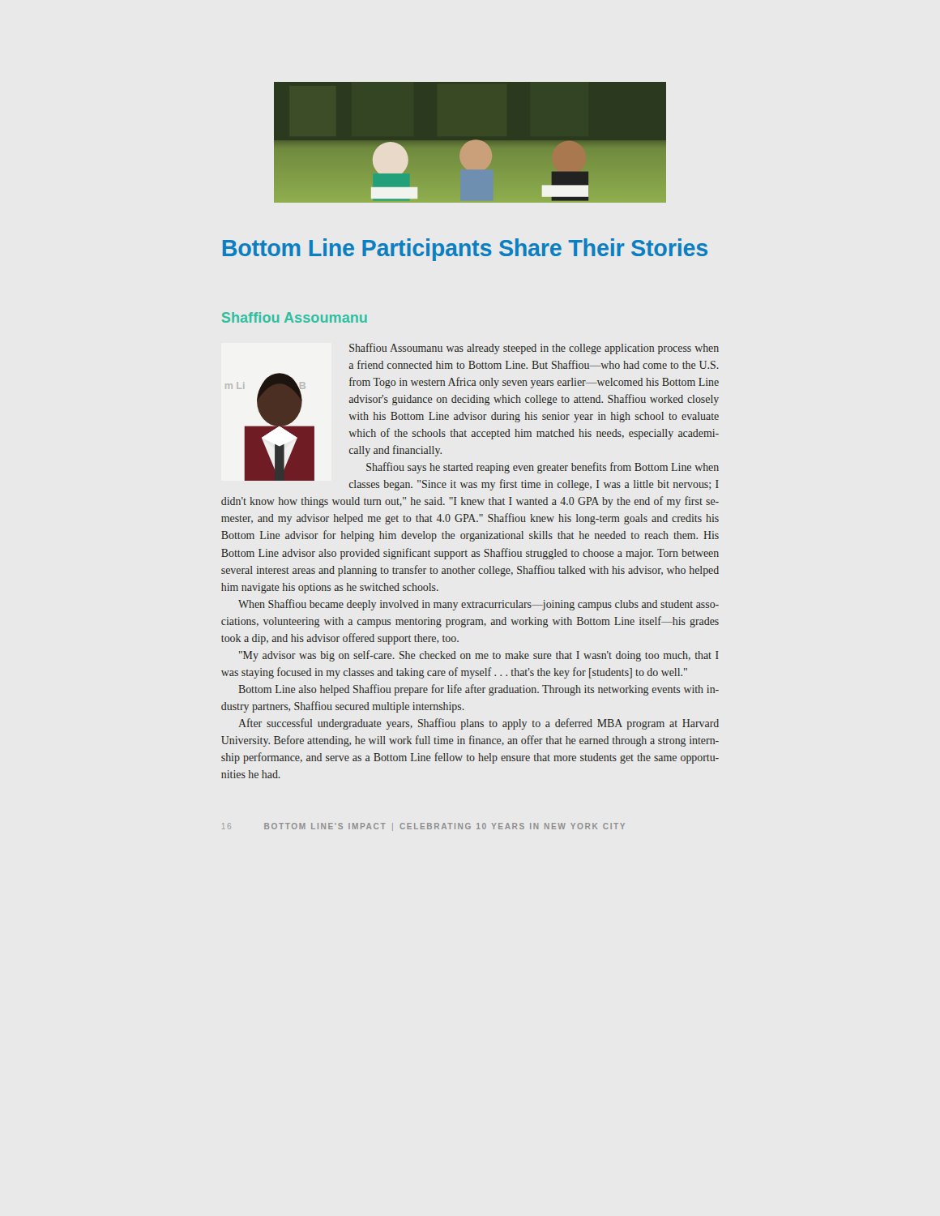Bottom Line Participants Share Their Stories
Shaffiou Assoumanu
Shaffiou Assoumanu was already steeped in the college application process when a friend connected him to Bottom Line. But Shaffiou—who had come to the U.S. from Togo in western Africa only seven years earlier—welcomed his Bottom Line advisor's guidance on deciding which college to attend. Shaffiou worked closely with his Bottom Line advisor during his senior year in high school to evaluate which of the schools that accepted him matched his needs, especially academically and financially.
Shaffiou says he started reaping even greater benefits from Bottom Line when classes began. "Since it was my first time in college, I was a little bit nervous; I didn't know how things would turn out," he said. "I knew that I wanted a 4.0 GPA by the end of my first semester, and my advisor helped me get to that 4.0 GPA." Shaffiou knew his long-term goals and credits his Bottom Line advisor for helping him develop the organizational skills that he needed to reach them. His Bottom Line advisor also provided significant support as Shaffiou struggled to choose a major. Torn between several interest areas and planning to transfer to another college, Shaffiou talked with his advisor, who helped him navigate his options as he switched schools.
When Shaffiou became deeply involved in many extracurriculars—joining campus clubs and student associations, volunteering with a campus mentoring program, and working with Bottom Line itself—his grades took a dip, and his advisor offered support there, too.
"My advisor was big on self-care. She checked on me to make sure that I wasn't doing too much, that I was staying focused in my classes and taking care of myself . . . that's the key for [students] to do well."
Bottom Line also helped Shaffiou prepare for life after graduation. Through its networking events with industry partners, Shaffiou secured multiple internships.
After successful undergraduate years, Shaffiou plans to apply to a deferred MBA program at Harvard University. Before attending, he will work full time in finance, an offer that he earned through a strong internship performance, and serve as a Bottom Line fellow to help ensure that more students get the same opportunities he had.
16
BOTTOM LINE'S IMPACT|CELEBRATING 10 YEARS IN NEW YORK CITY